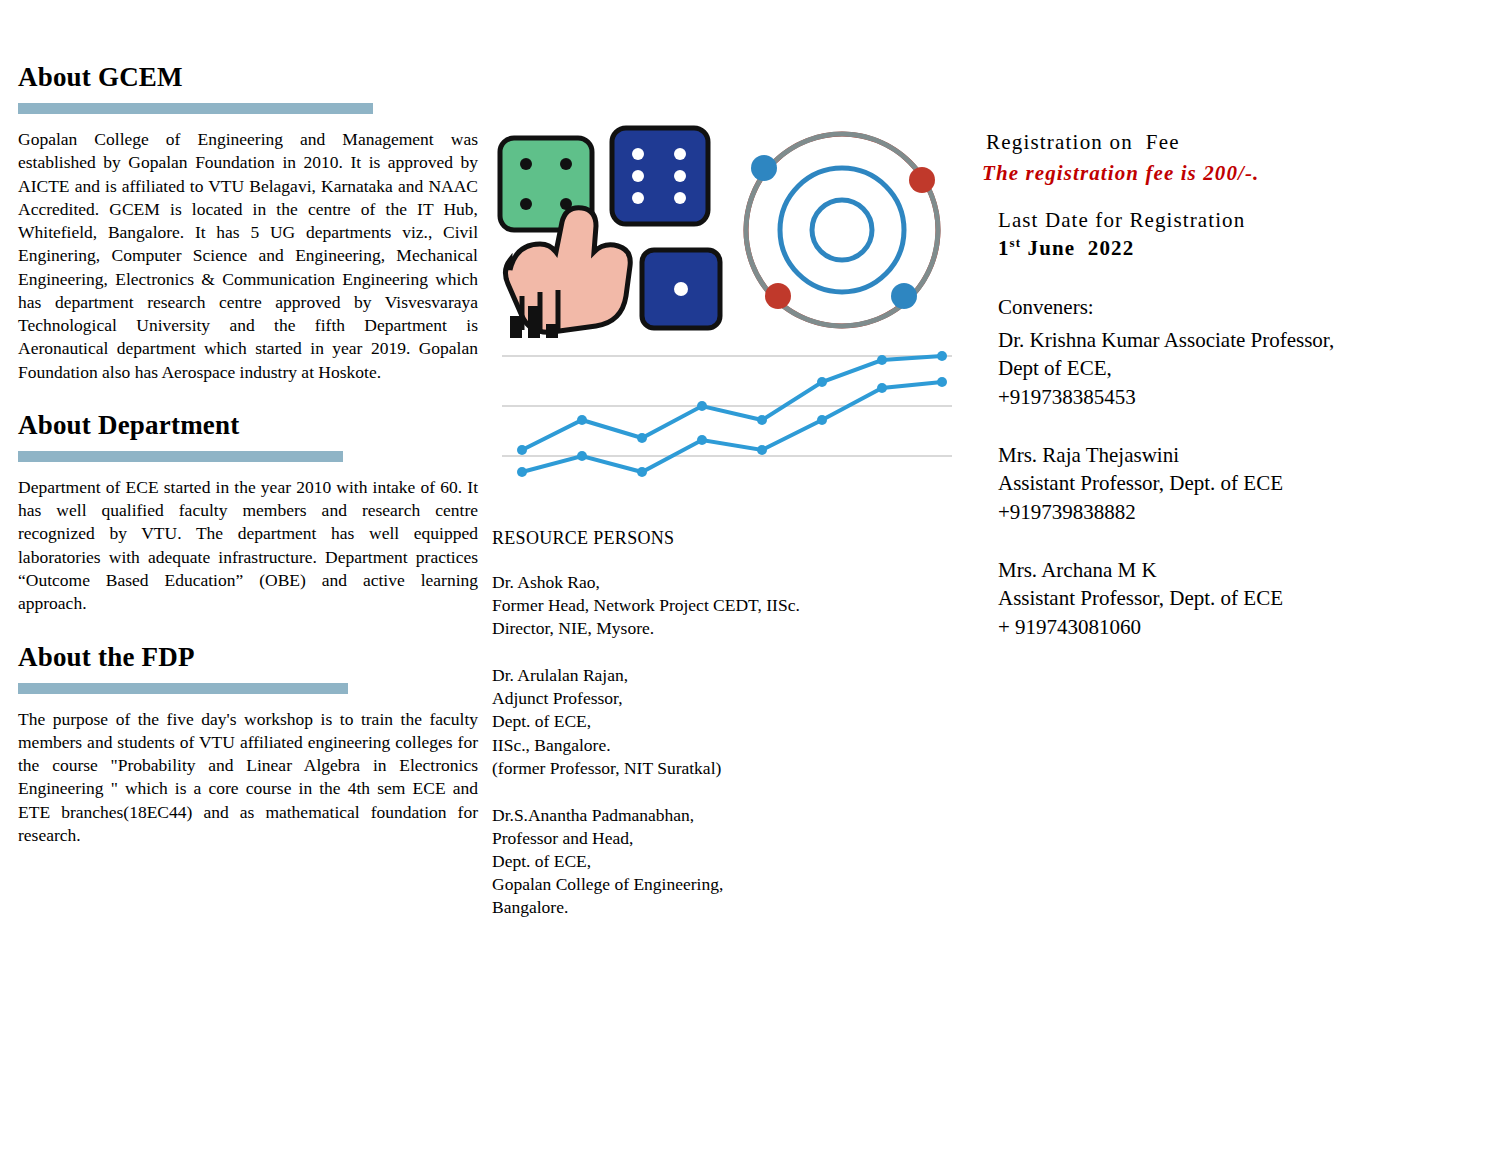About GCEM
Gopalan College of Engineering and Management was established by Gopalan Foundation in 2010. It is approved by AICTE and is affiliated to VTU Belagavi, Karnataka and NAAC Accredited. GCEM is located in the centre of the IT Hub, Whitefield, Bangalore. It has 5 UG departments viz., Civil Enginering, Computer Science and Engineering, Mechanical Engineering, Electronics & Communication Engineering which has department research centre approved by Visvesvaraya Technological University and the fifth Department is Aeronautical department which started in year 2019. Gopalan Foundation also has Aerospace industry at Hoskote.
About Department
Department of ECE started in the year 2010 with intake of 60. It has well qualified faculty members and research centre recognized by VTU. The department has well equipped laboratories with adequate infrastructure. Department practices “Outcome Based Education” (OBE) and active learning approach.
About the FDP
The purpose of the five day's workshop is to train the faculty members and students of VTU affiliated engineering colleges for the course "Probability and Linear Algebra in Electronics Engineering " which is a core course in the 4th sem ECE and ETE branches(18EC44) and as mathematical foundation for research.
RESOURCE PERSONS
Dr. Ashok Rao,
Former Head, Network Project CEDT, IISc.
Director, NIE, Mysore.
Dr. Arulalan Rajan,
Adjunct Professor,
Dept. of ECE,
IISc., Bangalore.
(former Professor, NIT Suratkal)
Dr.S.Anantha Padmanabhan,
Professor and Head,
Dept. of ECE,
Gopalan College of Engineering,
Bangalore.
Registration on Fee
The registration fee is 200/-.
Last Date for Registration
1st June 2022
Conveners:
Dr. Krishna Kumar Associate Professor,
Dept of ECE,
+919738385453
Mrs. Raja Thejaswini
Assistant Professor, Dept. of ECE
+919739838882
Mrs. Archana M K
Assistant Professor, Dept. of ECE
+ 919743081060